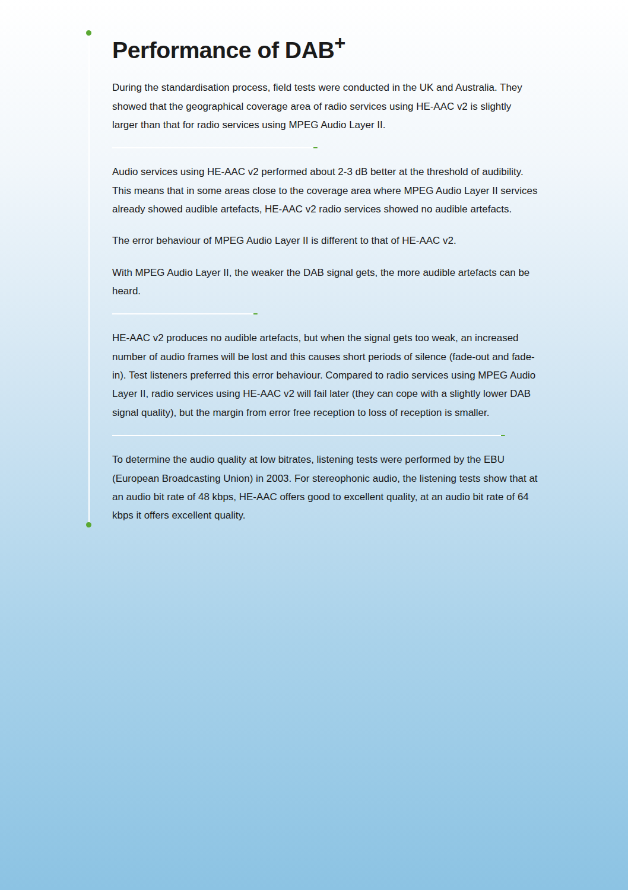Performance of DAB+
During the standardisation process, field tests were conducted in the UK and Australia. They showed that the geographical coverage area of radio services using HE-AAC v2 is slightly larger than that for radio services using MPEG Audio Layer II.
Audio services using HE-AAC v2 performed about 2-3 dB better at the threshold of audibility. This means that in some areas close to the coverage area where MPEG Audio Layer II services already showed audible artefacts, HE-AAC v2 radio services showed no audible artefacts.
The error behaviour of MPEG Audio Layer II is different to that of HE-AAC v2.
With MPEG Audio Layer II, the weaker the DAB signal gets, the more audible artefacts can be heard.
HE-AAC v2 produces no audible artefacts, but when the signal gets too weak, an increased number of audio frames will be lost and this causes short periods of silence (fade-out and fade-in). Test listeners preferred this error behaviour. Compared to radio services using MPEG Audio Layer II, radio services using HE-AAC v2 will fail later (they can cope with a slightly lower DAB signal quality), but the margin from error free reception to loss of reception is smaller.
To determine the audio quality at low bitrates, listening tests were performed by the EBU (European Broadcasting Union) in 2003. For stereophonic audio, the listening tests show that at an audio bit rate of 48 kbps, HE-AAC offers good to excellent quality, at an audio bit rate of 64 kbps it offers excellent quality.